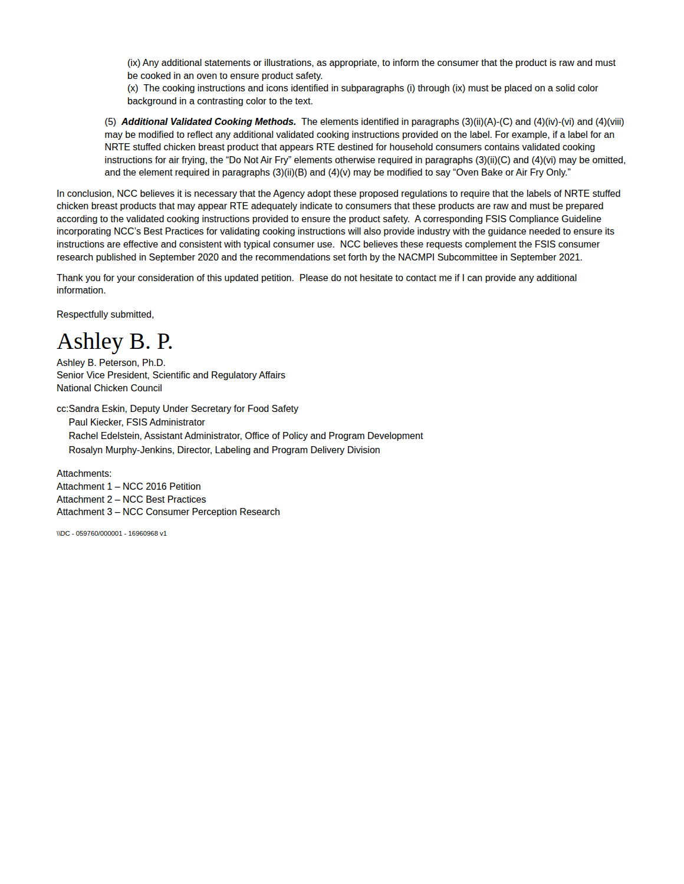(ix) Any additional statements or illustrations, as appropriate, to inform the consumer that the product is raw and must be cooked in an oven to ensure product safety.
(x) The cooking instructions and icons identified in subparagraphs (i) through (ix) must be placed on a solid color background in a contrasting color to the text.
(5) Additional Validated Cooking Methods. The elements identified in paragraphs (3)(ii)(A)-(C) and (4)(iv)-(vi) and (4)(viii) may be modified to reflect any additional validated cooking instructions provided on the label. For example, if a label for an NRTE stuffed chicken breast product that appears RTE destined for household consumers contains validated cooking instructions for air frying, the “Do Not Air Fry” elements otherwise required in paragraphs (3)(ii)(C) and (4)(vi) may be omitted, and the element required in paragraphs (3)(ii)(B) and (4)(v) may be modified to say “Oven Bake or Air Fry Only.”
In conclusion, NCC believes it is necessary that the Agency adopt these proposed regulations to require that the labels of NRTE stuffed chicken breast products that may appear RTE adequately indicate to consumers that these products are raw and must be prepared according to the validated cooking instructions provided to ensure the product safety. A corresponding FSIS Compliance Guideline incorporating NCC’s Best Practices for validating cooking instructions will also provide industry with the guidance needed to ensure its instructions are effective and consistent with typical consumer use. NCC believes these requests complement the FSIS consumer research published in September 2020 and the recommendations set forth by the NACMPI Subcommittee in September 2021.
Thank you for your consideration of this updated petition. Please do not hesitate to contact me if I can provide any additional information.
Respectfully submitted,
Ashley B. P.
Ashley B. Peterson, Ph.D.
Senior Vice President, Scientific and Regulatory Affairs
National Chicken Council
| cc: | Sandra Eskin, Deputy Under Secretary for Food Safety |
| | Paul Kiecker, FSIS Administrator |
| | Rachel Edelstein, Assistant Administrator, Office of Policy and Program Development |
| | Rosalyn Murphy-Jenkins, Director, Labeling and Program Delivery Division |
Attachments:
Attachment 1 – NCC 2016 Petition
Attachment 2 – NCC Best Practices
Attachment 3 – NCC Consumer Perception Research
\\DC - 059760/000001 - 16960968 v1